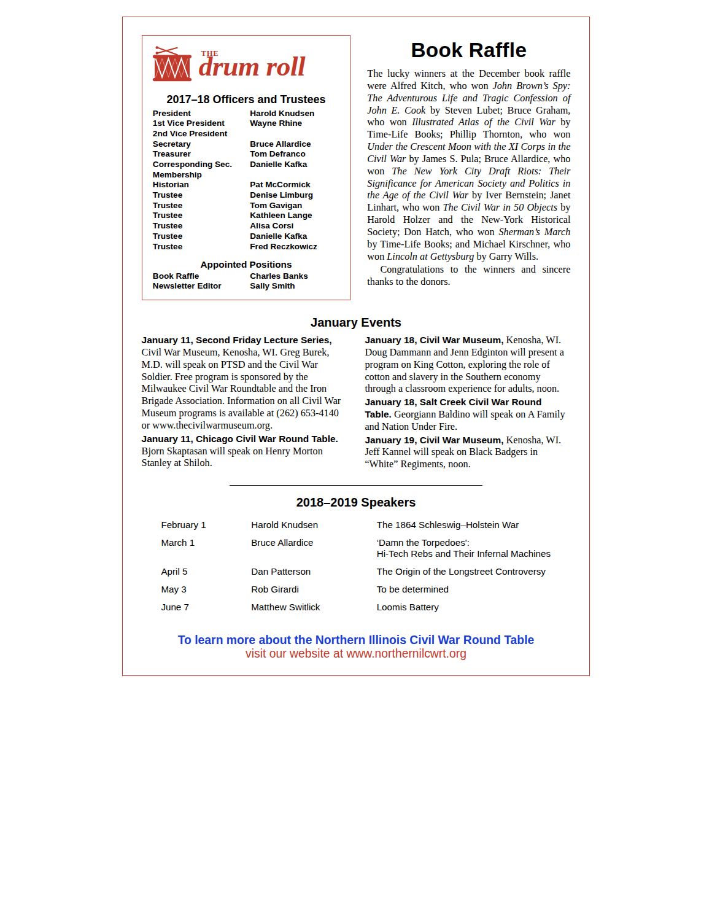THE drum roll
2017–18 Officers and Trustees
| President | Harold Knudsen |
| 1st Vice President | Wayne Rhine |
| 2nd Vice President | |
| Secretary | Bruce Allardice |
| Treasurer | Tom Defranco |
| Corresponding Sec. | Danielle Kafka |
| Membership | |
| Historian | Pat McCormick |
| Trustee | Denise Limburg |
| Trustee | Tom Gavigan |
| Trustee | Kathleen Lange |
| Trustee | Alisa Corsi |
| Trustee | Danielle Kafka |
| Trustee | Fred Reczkowicz |
Appointed Positions
| Book Raffle | Charles Banks |
| Newsletter Editor | Sally Smith |
Book Raffle
The lucky winners at the December book raffle were Alfred Kitch, who won John Brown’s Spy: The Adventurous Life and Tragic Confession of John E. Cook by Steven Lubet; Bruce Graham, who won Illustrated Atlas of the Civil War by Time-Life Books; Phillip Thornton, who won Under the Crescent Moon with the XI Corps in the Civil War by James S. Pula; Bruce Allardice, who won The New York City Draft Riots: Their Significance for American Society and Politics in the Age of the Civil War by Iver Bernstein; Janet Linhart, who won The Civil War in 50 Objects by Harold Holzer and the New-York Historical Society; Don Hatch, who won Sherman’s March by Time-Life Books; and Michael Kirschner, who won Lincoln at Gettysburg by Garry Wills.
Congratulations to the winners and sincere thanks to the donors.
January Events
January 11, Second Friday Lecture Series, Civil War Museum, Kenosha, WI. Greg Burek, M.D. will speak on PTSD and the Civil War Soldier. Free program is sponsored by the Milwaukee Civil War Roundtable and the Iron Brigade Association. Information on all Civil War Museum programs is available at (262) 653-4140 or www.thecivilwarmuseum.org.
January 11, Chicago Civil War Round Table. Bjorn Skaptasan will speak on Henry Morton Stanley at Shiloh.
January 18, Civil War Museum, Kenosha, WI. Doug Dammann and Jenn Edginton will present a program on King Cotton, exploring the role of cotton and slavery in the Southern economy through a classroom experience for adults, noon.
January 18, Salt Creek Civil War Round Table. Georgiann Baldino will speak on A Family and Nation Under Fire.
January 19, Civil War Museum, Kenosha, WI. Jeff Kannel will speak on Black Badgers in “White” Regiments, noon.
2018–2019 Speakers
| February 1 | Harold Knudsen | The 1864 Schleswig–Holstein War |
| March 1 | Bruce Allardice | ‘Damn the Torpedoes': Hi-Tech Rebs and Their Infernal Machines |
| April 5 | Dan Patterson | The Origin of the Longstreet Controversy |
| May 3 | Rob Girardi | To be determined |
| June 7 | Matthew Switlick | Loomis Battery |
To learn more about the Northern Illinois Civil War Round Table
visit our website at www.northernilcwrt.org